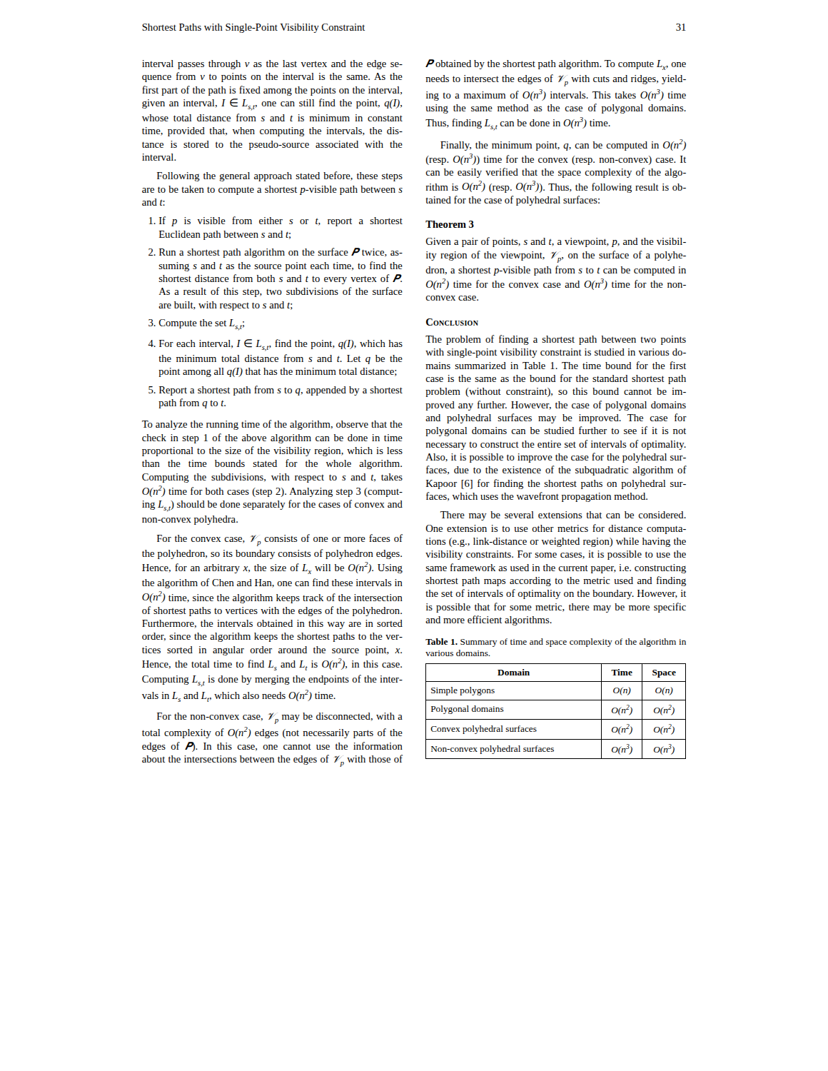Shortest Paths with Single-Point Visibility Constraint 31
interval passes through v as the last vertex and the edge sequence from v to points on the interval is the same. As the first part of the path is fixed among the points on the interval, given an interval, I ∈ Ls,t, one can still find the point, q(I), whose total distance from s and t is minimum in constant time, provided that, when computing the intervals, the distance is stored to the pseudo-source associated with the interval.
Following the general approach stated before, these steps are to be taken to compute a shortest p-visible path between s and t:
If p is visible from either s or t, report a shortest Euclidean path between s and t;
Run a shortest path algorithm on the surface 𝑷 twice, assuming s and t as the source point each time, to find the shortest distance from both s and t to every vertex of 𝑷. As a result of this step, two subdivisions of the surface are built, with respect to s and t;
Compute the set Ls,t;
For each interval, I ∈ Ls,t, find the point, q(I), which has the minimum total distance from s and t. Let q be the point among all q(I) that has the minimum total distance;
Report a shortest path from s to q, appended by a shortest path from q to t.
To analyze the running time of the algorithm, observe that the check in step 1 of the above algorithm can be done in time proportional to the size of the visibility region, which is less than the time bounds stated for the whole algorithm. Computing the subdivisions, with respect to s and t, takes O(n2) time for both cases (step 2). Analyzing step 3 (computing Ls,t) should be done separately for the cases of convex and non-convex polyhedra.
For the convex case, 𝒱p consists of one or more faces of the polyhedron, so its boundary consists of polyhedron edges. Hence, for an arbitrary x, the size of Lx will be O(n2). Using the algorithm of Chen and Han, one can find these intervals in O(n2) time, since the algorithm keeps track of the intersection of shortest paths to vertices with the edges of the polyhedron. Furthermore, the intervals obtained in this way are in sorted order, since the algorithm keeps the shortest paths to the vertices sorted in angular order around the source point, x. Hence, the total time to find Ls and Lt is O(n2), in this case. Computing Ls,t is done by merging the endpoints of the intervals in Ls and Lt, which also needs O(n2) time.
For the non-convex case, 𝒱p may be disconnected, with a total complexity of O(n2) edges (not necessarily parts of the edges of 𝑷). In this case, one cannot use the information about the intersections between the edges of 𝒱p with those of 𝑷 obtained by the shortest path algorithm. To compute Lx, one needs to intersect the edges of 𝒱p with cuts and ridges, yielding to a maximum of O(n3) intervals. This takes O(n3) time using the same method as the case of polygonal domains. Thus, finding Ls,t can be done in O(n3) time.
Finally, the minimum point, q, can be computed in O(n2) (resp. O(n3)) time for the convex (resp. non-convex) case. It can be easily verified that the space complexity of the algorithm is O(n2) (resp. O(n3)). Thus, the following result is obtained for the case of polyhedral surfaces:
Theorem 3
Given a pair of points, s and t, a viewpoint, p, and the visibility region of the viewpoint, 𝒱p, on the surface of a polyhedron, a shortest p-visible path from s to t can be computed in O(n2) time for the convex case and O(n3) time for the non-convex case.
Conclusion
The problem of finding a shortest path between two points with single-point visibility constraint is studied in various domains summarized in Table 1. The time bound for the first case is the same as the bound for the standard shortest path problem (without constraint), so this bound cannot be improved any further. However, the case of polygonal domains and polyhedral surfaces may be improved. The case for polygonal domains can be studied further to see if it is not necessary to construct the entire set of intervals of optimality. Also, it is possible to improve the case for the polyhedral surfaces, due to the existence of the subquadratic algorithm of Kapoor [6] for finding the shortest paths on polyhedral surfaces, which uses the wavefront propagation method.
There may be several extensions that can be considered. One extension is to use other metrics for distance computations (e.g., link-distance or weighted region) while having the visibility constraints. For some cases, it is possible to use the same framework as used in the current paper, i.e. constructing shortest path maps according to the metric used and finding the set of intervals of optimality on the boundary. However, it is possible that for some metric, there may be more specific and more efficient algorithms.
Table 1. Summary of time and space complexity of the algorithm in various domains.
| Domain | Time | Space |
| --- | --- | --- |
| Simple polygons | O(n) | O(n) |
| Polygonal domains | O(n 2 ) | O(n 2 ) |
| Convex polyhedral surfaces | O(n 2 ) | O(n 2 ) |
| Non-convex polyhedral surfaces | O(n 3 ) | O(n 3 ) |